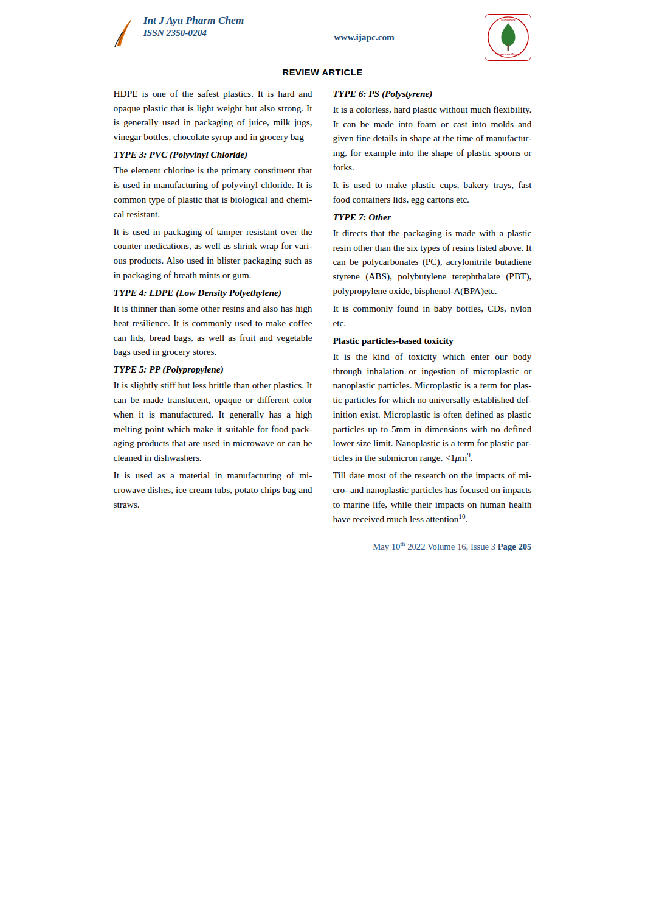Int J Ayu Pharm Chem
ISSN 2350-0204
www.ijapc.com
Greentree Group Publishers
REVIEW ARTICLE
HDPE is one of the safest plastics. It is hard and opaque plastic that is light weight but also strong. It is generally used in packaging of juice, milk jugs, vinegar bottles, chocolate syrup and in grocery bag
TYPE 3: PVC (Polyvinyl Chloride)
The element chlorine is the primary constituent that is used in manufacturing of polyvinyl chloride. It is common type of plastic that is biological and chemical resistant.
It is used in packaging of tamper resistant over the counter medications, as well as shrink wrap for various products. Also used in blister packaging such as in packaging of breath mints or gum.
TYPE 4: LDPE (Low Density Polyethylene)
It is thinner than some other resins and also has high heat resilience. It is commonly used to make coffee can lids, bread bags, as well as fruit and vegetable bags used in grocery stores.
TYPE 5: PP (Polypropylene)
It is slightly stiff but less brittle than other plastics. It can be made translucent, opaque or different color when it is manufactured. It generally has a high melting point which make it suitable for food packaging products that are used in microwave or can be cleaned in dishwashers.
It is used as a material in manufacturing of microwave dishes, ice cream tubs, potato chips bag and straws.
TYPE 6: PS (Polystyrene)
It is a colorless, hard plastic without much flexibility. It can be made into foam or cast into molds and given fine details in shape at the time of manufacturing, for example into the shape of plastic spoons or forks.
It is used to make plastic cups, bakery trays, fast food containers lids, egg cartons etc.
TYPE 7: Other
It directs that the packaging is made with a plastic resin other than the six types of resins listed above. It can be polycarbonates (PC), acrylonitrile butadiene styrene (ABS), polybutylene terephthalate (PBT), polypropylene oxide, bisphenol-A(BPA)etc.
It is commonly found in baby bottles, CDs, nylon etc.
Plastic particles-based toxicity
It is the kind of toxicity which enter our body through inhalation or ingestion of microplastic or nanoplastic particles. Microplastic is a term for plastic particles for which no universally established definition exist. Microplastic is often defined as plastic particles up to 5mm in dimensions with no defined lower size limit. Nanoplastic is a term for plastic particles in the submicron range, <1μm9.
Till date most of the research on the impacts of micro- and nanoplastic particles has focused on impacts to marine life, while their impacts on human health have received much less attention10.
May 10th 2022 Volume 16, Issue 3 Page 205